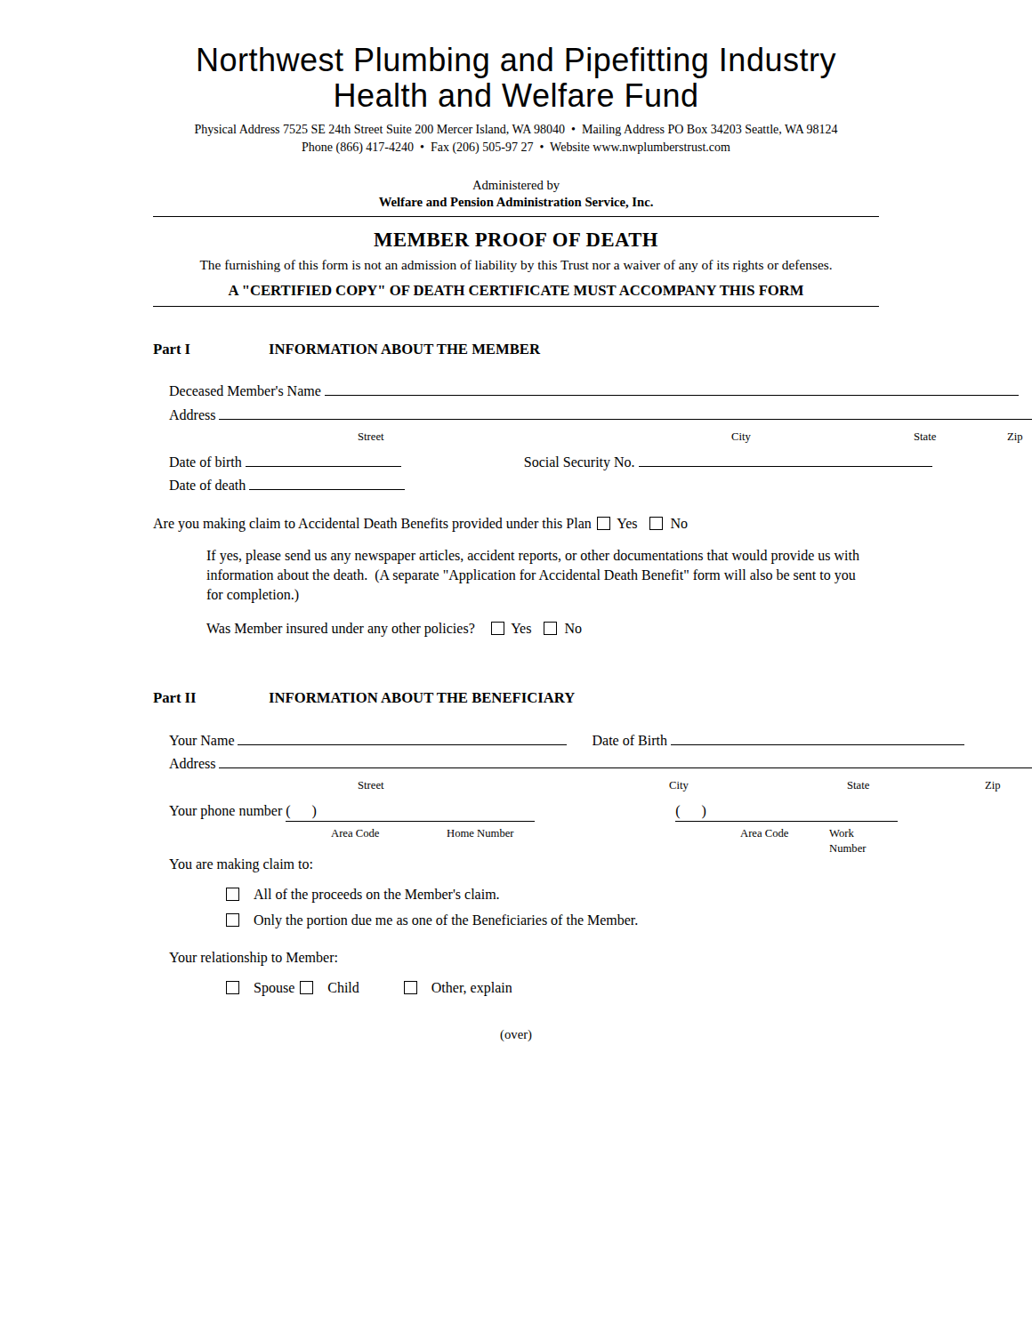Northwest Plumbing and Pipefitting Industry
Health and Welfare Fund
Physical Address 7525 SE 24th Street Suite 200 Mercer Island, WA 98040 • Mailing Address PO Box 34203 Seattle, WA 98124
Phone (866) 417-4240 • Fax (206) 505-97 27 • Website www.nwplumberstrust.com
Administered by
Welfare and Pension Administration Service, Inc.
MEMBER PROOF OF DEATH
The furnishing of this form is not an admission of liability by this Trust nor a waiver of any of its rights or defenses.
A "CERTIFIED COPY" OF DEATH CERTIFICATE MUST ACCOMPANY THIS FORM
Part IINFORMATION ABOUT THE MEMBER
Deceased Member's Name
Address
Street City State Zip
Date of birth Social Security No.
Date of death
Are you making claim to Accidental Death Benefits provided under this Plan Yes No
If yes, please send us any newspaper articles, accident reports, or other documentations that would provide us with information about the death. (A separate "Application for Accidental Death Benefit" form will also be sent to you for completion.)
Was Member insured under any other policies? Yes No
Part IIINFORMATION ABOUT THE BENEFICIARY
Your Name Date of Birth
Address
Street City State Zip
Your phone number ( ) ( )
Area Code Home Number Area Code Work Number
You are making claim to:
All of the proceeds on the Member's claim.
Only the portion due me as one of the Beneficiaries of the Member.
Your relationship to Member:
Spouse Child Other, explain
(over)